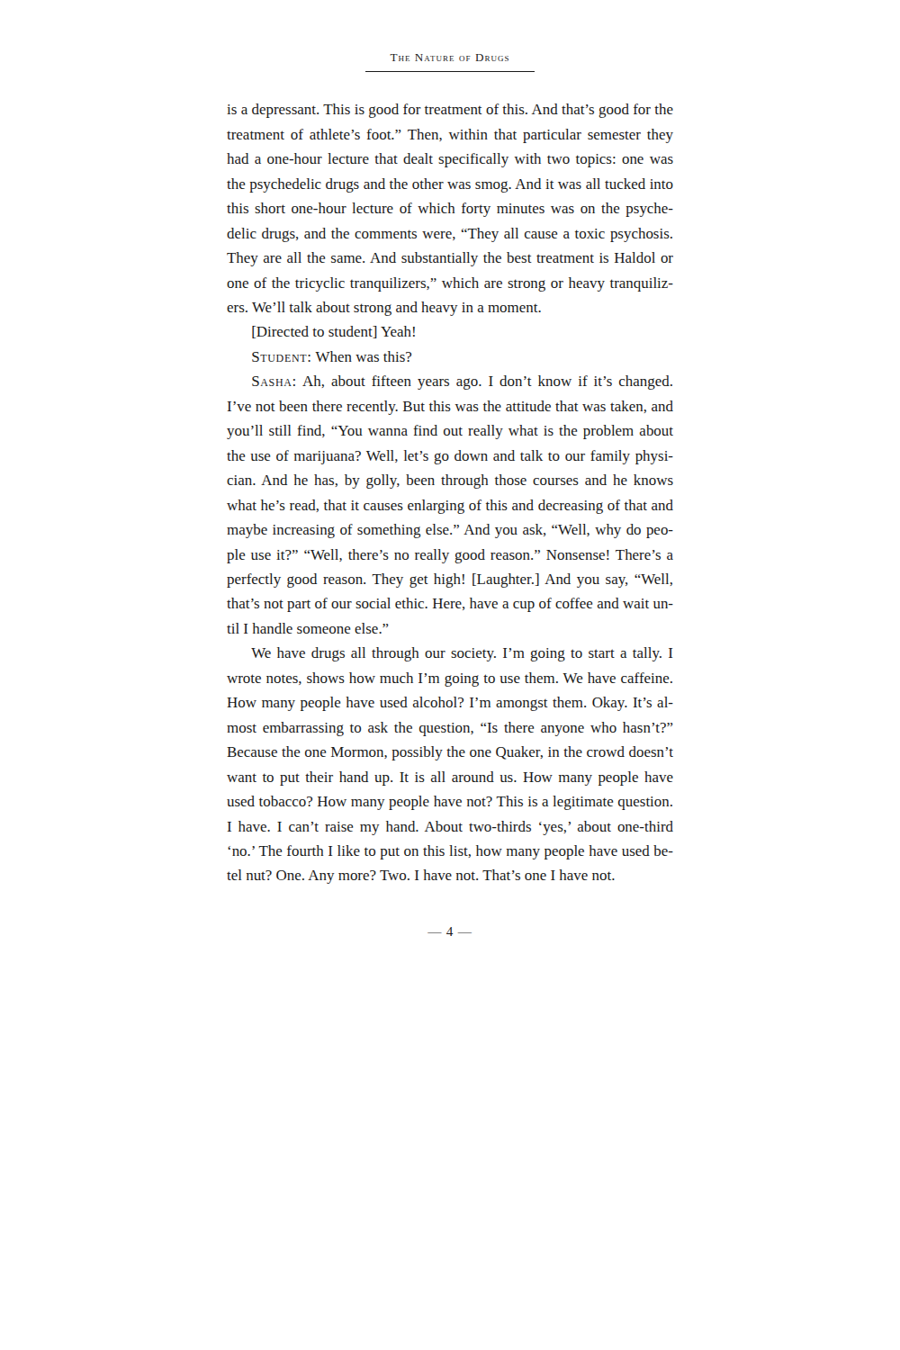The Nature of Drugs
is a depressant. This is good for treatment of this. And that’s good for the treatment of athlete’s foot.” Then, within that particular semester they had a one-hour lecture that dealt specifically with two topics: one was the psychedelic drugs and the other was smog. And it was all tucked into this short one-hour lecture of which forty minutes was on the psychedelic drugs, and the comments were, “They all cause a toxic psychosis. They are all the same. And substantially the best treatment is Haldol or one of the tricyclic tranquilizers,” which are strong or heavy tranquilizers. We’ll talk about strong and heavy in a moment.
[Directed to student] Yeah!
Student: When was this?
Sasha: Ah, about fifteen years ago. I don’t know if it’s changed. I’ve not been there recently. But this was the attitude that was taken, and you’ll still find, “You wanna find out really what is the problem about the use of marijuana? Well, let’s go down and talk to our family physician. And he has, by golly, been through those courses and he knows what he’s read, that it causes enlarging of this and decreasing of that and maybe increasing of something else.” And you ask, “Well, why do people use it?” “Well, there’s no really good reason.” Nonsense! There’s a perfectly good reason. They get high! [Laughter.] And you say, “Well, that’s not part of our social ethic. Here, have a cup of coffee and wait until I handle someone else.”
We have drugs all through our society. I’m going to start a tally. I wrote notes, shows how much I’m going to use them. We have caffeine. How many people have used alcohol? I’m amongst them. Okay. It’s almost embarrassing to ask the question, “Is there anyone who hasn’t?” Because the one Mormon, possibly the one Quaker, in the crowd doesn’t want to put their hand up. It is all around us. How many people have used tobacco? How many people have not? This is a legitimate question. I have. I can’t raise my hand. About two-thirds ‘yes,’ about one-third ‘no.’ The fourth I like to put on this list, how many people have used betel nut? One. Any more? Two. I have not. That’s one I have not.
— 4 —